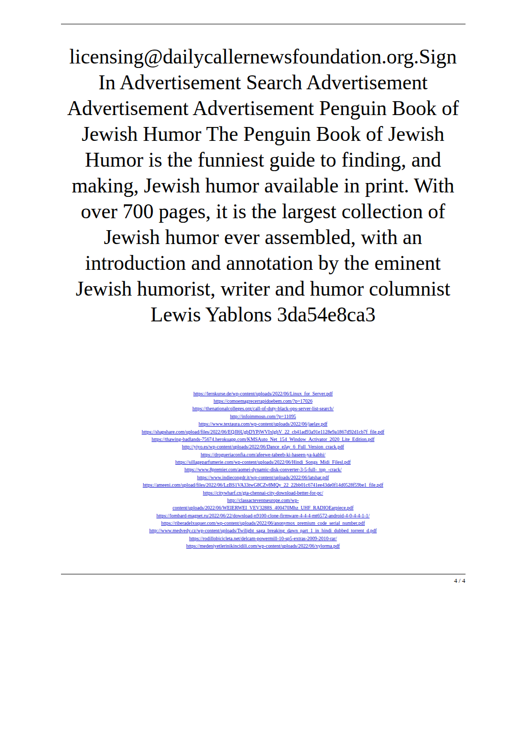licensing@dailycallernewsfoundation.org.Sign In Advertisement Search Advertisement Advertisement Advertisement Penguin Book of Jewish Humor The Penguin Book of Jewish Humor is the funniest guide to finding, and making, Jewish humor available in print. With over 700 pages, it is the largest collection of Jewish humor ever assembled, with an introduction and annotation by the eminent Jewish humorist, writer and humor columnist Lewis Yablons 3da54e8ca3
https://lernkurse.de/wp-content/uploads/2022/06/Linux_for_Server.pdf
https://comoemagrecerrapidoebem.com/?p=17026
https://thenationalcolleges.org/call-of-duty-black-ops-server-list-search/
http://infoimmosn.com/?p=11095
https://www.textaura.com/wp-content/uploads/2022/06/jaelav.pdf
https://shapshare.com/upload/files/2022/06/EQJI6UgbDYPjWVIxlghV_22_cb41ad93a91e1128e9a1867d92d1cb7f_file.pdf
https://thawing-badlands-75674.herokuapp.com/KMSAuto_Net_154_Window_Activator_2020_Lite_Edition.pdf
http://yiyo.es/wp-content/uploads/2022/06/Dance_eJay_6_Full_Version_crack.pdf
https://drogueriaconfia.com/afeewe-tabeeb-ki-haseen-ya-kabhi/
https://sillageparfumerie.com/wp-content/uploads/2022/06/Hindi_Songs_Midi_Filesl.pdf
https://www.8premier.com/aomei-dynamic-disk-converter-3-5-full-_top_-crack/
https://www.indiecongdr.it/wp-content/uploads/2022/06/latshar.pdf
https://ameeni.com/upload/files/2022/06/LzBS1VA33twG8CZv8MQy_22_22bb01c6741ee43de0f14d0528f59be1_file.pdf
https://citywharf.cn/gta-chennai-city-download-better-for-pc/
http://classacteventseurope.com/wp-
content/uploads/2022/06/WEIERWEI_VEV3288S_400470Mhz_UHF_RADIOEarpiece.pdf
https://lombard-magnet.ru/2022/06/22/download-n9100-clone-firmware-4-4-4-mt6572-android-4-0-4-4-1-1/
https://riberadelxuquer.com/wp-content/uploads/2022/06/anonymox_premium_code_serial_number.pdf
http://www.medvedy.cz/wp-content/uploads/Twilight_saga_breaking_dawn_part_1_in_hindi_dubbed_torrent_d.pdf
https://rodillobicicleta.net/delcam-powermill-10-sp5-extras-2009-2010-rar/
https://medeniyetlerinikincidili.com/wp-content/uploads/2022/06/xylorma.pdf
4 / 4